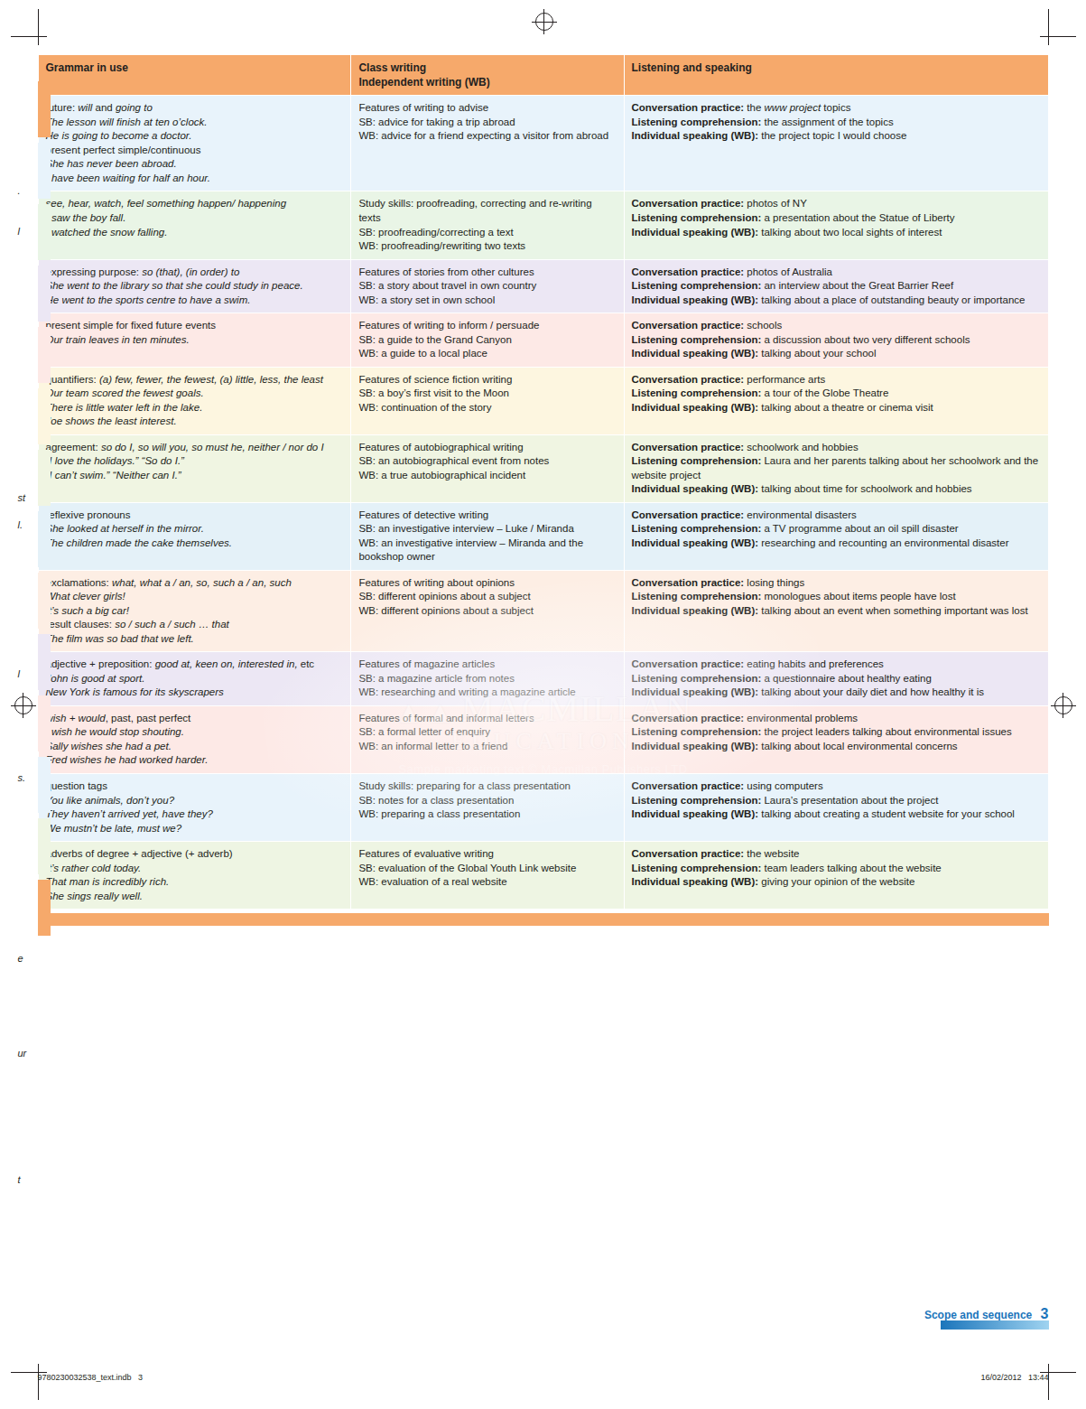.
l
st
l.
l
s.
e
ur
t
▲▲MACMILLANEDUCATION
Sample marketing text © Macmillan Publishers LTD
| Grammar in use | Class writing Independent writing (WB) | Listening and speaking |
| --- | --- | --- |
| future: will and going to The lesson will finish at ten o’clock. He is going to become a doctor. present perfect simple/continuous She has never been abroad. I have been waiting for half an hour. | Features of writing to advise SB: advice for taking a trip abroad WB: advice for a friend expecting a visitor from abroad | Conversation practice: the www project topics Listening comprehension: the assignment of the topics Individual speaking (WB): the project topic I would choose |
| see, hear, watch, feel something happen/ happening I saw the boy fall. I watched the snow falling. | Study skills: proofreading, correcting and re-writing texts SB: proofreading/correcting a text WB: proofreading/rewriting two texts | Conversation practice: photos of NY Listening comprehension: a presentation about the Statue of Liberty Individual speaking (WB): talking about two local sights of interest |
| expressing purpose: so (that), (in order) to She went to the library so that she could study in peace. He went to the sports centre to have a swim. | Features of stories from other cultures SB: a story about travel in own country WB: a story set in own school | Conversation practice: photos of Australia Listening comprehension: an interview about the Great Barrier Reef Individual speaking (WB): talking about a place of outstanding beauty or importance |
| present simple for fixed future events Our train leaves in ten minutes. | Features of writing to inform / persuade SB: a guide to the Grand Canyon WB: a guide to a local place | Conversation practice: schools Listening comprehension: a discussion about two very different schools Individual speaking (WB): talking about your school |
| quantifiers: (a) few, fewer, the fewest, (a) little, less, the least Our team scored the fewest goals. There is little water left in the lake. Joe shows the least interest. | Features of science fiction writing SB: a boy’s first visit to the Moon WB: continuation of the story | Conversation practice: performance arts Listening comprehension: a tour of the Globe Theatre Individual speaking (WB): talking about a theatre or cinema visit |
| agreement: so do I, so will you, so must he, neither / nor do I “I love the holidays.” “So do I.” “I can’t swim.” “Neither can I.” | Features of autobiographical writing SB: an autobiographical event from notes WB: a true autobiographical incident | Conversation practice: schoolwork and hobbies Listening comprehension: Laura and her parents talking about her schoolwork and the website project Individual speaking (WB): talking about time for schoolwork and hobbies |
| reflexive pronouns She looked at herself in the mirror. The children made the cake themselves. | Features of detective writing SB: an investigative interview – Luke / Miranda WB: an investigative interview – Miranda and the bookshop owner | Conversation practice: environmental disasters Listening comprehension: a TV programme about an oil spill disaster Individual speaking (WB): researching and recounting an environmental disaster |
| exclamations: what, what a / an, so, such a / an, such What clever girls! It’s such a big car! result clauses: so / such a / such … that The film was so bad that we left. | Features of writing about opinions SB: different opinions about a subject WB: different opinions about a subject | Conversation practice: losing things Listening comprehension: monologues about items people have lost Individual speaking (WB): talking about an event when something important was lost |
| adjective + preposition: good at, keen on, interested in, etc John is good at sport. New York is famous for its skyscrapers | Features of magazine articles SB: a magazine article from notes WB: researching and writing a magazine article | Conversation practice: eating habits and preferences Listening comprehension: a questionnaire about healthy eating Individual speaking (WB): talking about your daily diet and how healthy it is |
| wish + would , past, past perfect I wish he would stop shouting. Sally wishes she had a pet. Fred wishes he had worked harder. | Features of formal and informal letters SB: a formal letter of enquiry WB: an informal letter to a friend | Conversation practice: environmental problems Listening comprehension: the project leaders talking about environmental issues Individual speaking (WB): talking about local environmental concerns |
| question tags You like animals, don’t you? They haven’t arrived yet, have they? We mustn’t be late, must we? | Study skills: preparing for a class presentation SB: notes for a class presentation WB: preparing a class presentation | Conversation practice: using computers Listening comprehension: Laura’s presentation about the project Individual speaking (WB): talking about creating a student website for your school |
| adverbs of degree + adjective (+ adverb) It’s rather cold today. That man is incredibly rich. She sings really well. | Features of evaluative writing SB: evaluation of the Global Youth Link website WB: evaluation of a real website | Conversation practice: the website Listening comprehension: team leaders talking about the website Individual speaking (WB): giving your opinion of the website |
Scope and sequence 3
9780230032538_text.indb 3 16/02/2012 13:44